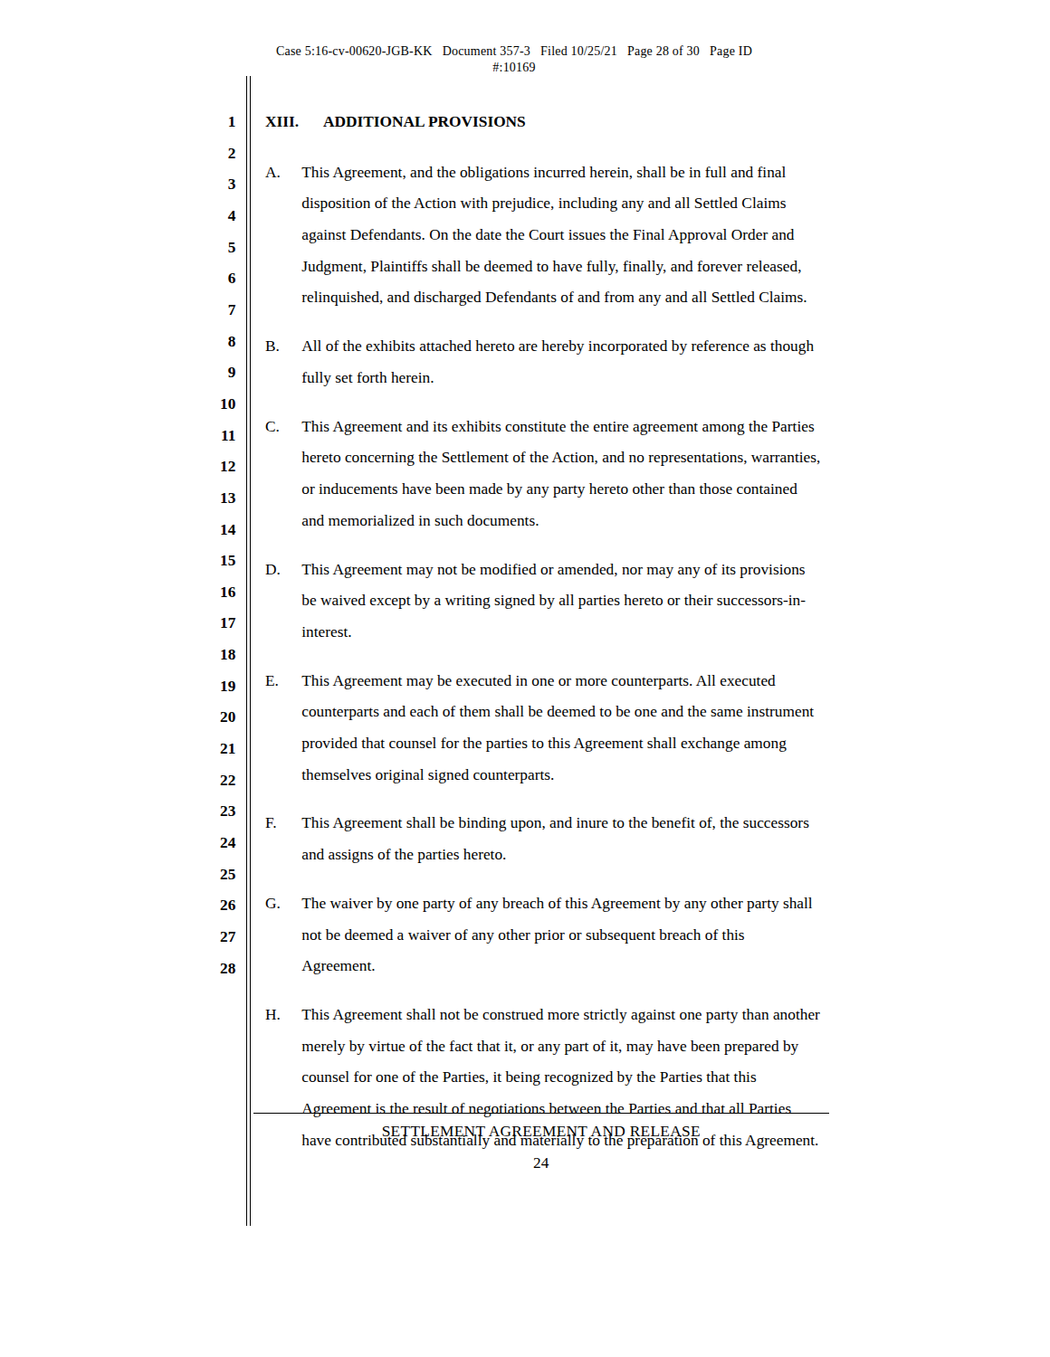Case 5:16-cv-00620-JGB-KK Document 357-3 Filed 10/25/21 Page 28 of 30 Page ID #:10169
1
2
3
4
5
6
7
8
9
10
11
12
13
14
15
16
17
18
19
20
21
22
23
24
25
26
27
28
XIII. ADDITIONAL PROVISIONS
A. This Agreement, and the obligations incurred herein, shall be in full and final disposition of the Action with prejudice, including any and all Settled Claims against Defendants. On the date the Court issues the Final Approval Order and Judgment, Plaintiffs shall be deemed to have fully, finally, and forever released, relinquished, and discharged Defendants of and from any and all Settled Claims.
B. All of the exhibits attached hereto are hereby incorporated by reference as though fully set forth herein.
C. This Agreement and its exhibits constitute the entire agreement among the Parties hereto concerning the Settlement of the Action, and no representations, warranties, or inducements have been made by any party hereto other than those contained and memorialized in such documents.
D. This Agreement may not be modified or amended, nor may any of its provisions be waived except by a writing signed by all parties hereto or their successors-in-interest.
E. This Agreement may be executed in one or more counterparts. All executed counterparts and each of them shall be deemed to be one and the same instrument provided that counsel for the parties to this Agreement shall exchange among themselves original signed counterparts.
F. This Agreement shall be binding upon, and inure to the benefit of, the successors and assigns of the parties hereto.
G. The waiver by one party of any breach of this Agreement by any other party shall not be deemed a waiver of any other prior or subsequent breach of this Agreement.
H. This Agreement shall not be construed more strictly against one party than another merely by virtue of the fact that it, or any part of it, may have been prepared by counsel for one of the Parties, it being recognized by the Parties that this Agreement is the result of negotiations between the Parties and that all Parties have contributed substantially and materially to the preparation of this Agreement.
SETTLEMENT AGREEMENT AND RELEASE
24